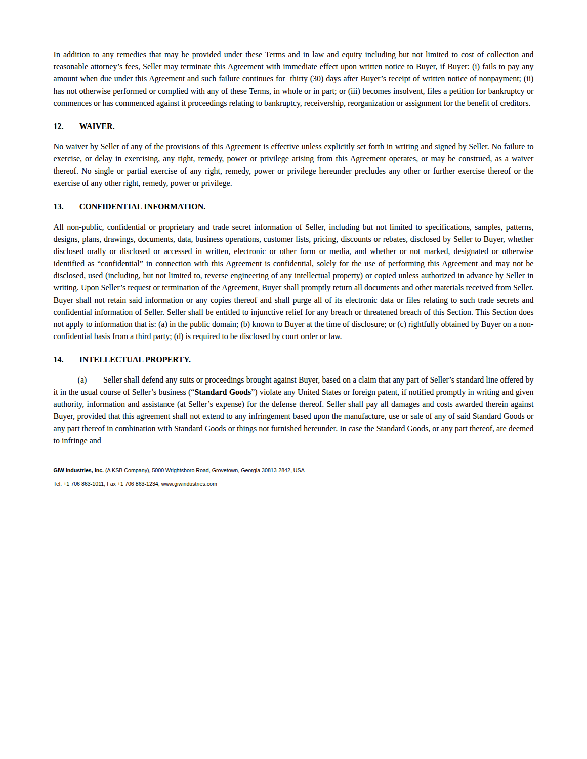In addition to any remedies that may be provided under these Terms and in law and equity including but not limited to cost of collection and reasonable attorney’s fees, Seller may terminate this Agreement with immediate effect upon written notice to Buyer, if Buyer: (i) fails to pay any amount when due under this Agreement and such failure continues for thirty (30) days after Buyer’s receipt of written notice of nonpayment; (ii) has not otherwise performed or complied with any of these Terms, in whole or in part; or (iii) becomes insolvent, files a petition for bankruptcy or commences or has commenced against it proceedings relating to bankruptcy, receivership, reorganization or assignment for the benefit of creditors.
12. WAIVER.
No waiver by Seller of any of the provisions of this Agreement is effective unless explicitly set forth in writing and signed by Seller. No failure to exercise, or delay in exercising, any right, remedy, power or privilege arising from this Agreement operates, or may be construed, as a waiver thereof. No single or partial exercise of any right, remedy, power or privilege hereunder precludes any other or further exercise thereof or the exercise of any other right, remedy, power or privilege.
13. CONFIDENTIAL INFORMATION.
All non-public, confidential or proprietary and trade secret information of Seller, including but not limited to specifications, samples, patterns, designs, plans, drawings, documents, data, business operations, customer lists, pricing, discounts or rebates, disclosed by Seller to Buyer, whether disclosed orally or disclosed or accessed in written, electronic or other form or media, and whether or not marked, designated or otherwise identified as “confidential” in connection with this Agreement is confidential, solely for the use of performing this Agreement and may not be disclosed, used (including, but not limited to, reverse engineering of any intellectual property) or copied unless authorized in advance by Seller in writing. Upon Seller’s request or termination of the Agreement, Buyer shall promptly return all documents and other materials received from Seller. Buyer shall not retain said information or any copies thereof and shall purge all of its electronic data or files relating to such trade secrets and confidential information of Seller. Seller shall be entitled to injunctive relief for any breach or threatened breach of this Section. This Section does not apply to information that is: (a) in the public domain; (b) known to Buyer at the time of disclosure; or (c) rightfully obtained by Buyer on a non-confidential basis from a third party; (d) is required to be disclosed by court order or law.
14. INTELLECTUAL PROPERTY.
(a) Seller shall defend any suits or proceedings brought against Buyer, based on a claim that any part of Seller’s standard line offered by it in the usual course of Seller’s business (“Standard Goods”) violate any United States or foreign patent, if notified promptly in writing and given authority, information and assistance (at Seller’s expense) for the defense thereof. Seller shall pay all damages and costs awarded therein against Buyer, provided that this agreement shall not extend to any infringement based upon the manufacture, use or sale of any of said Standard Goods or any part thereof in combination with Standard Goods or things not furnished hereunder. In case the Standard Goods, or any part thereof, are deemed to infringe and
GIW Industries, Inc. (A KSB Company), 5000 Wrightsboro Road, Grovetown, Georgia 30813-2842, USA
Tel. +1 706 863-1011, Fax +1 706 863-1234, www.giwindustries.com